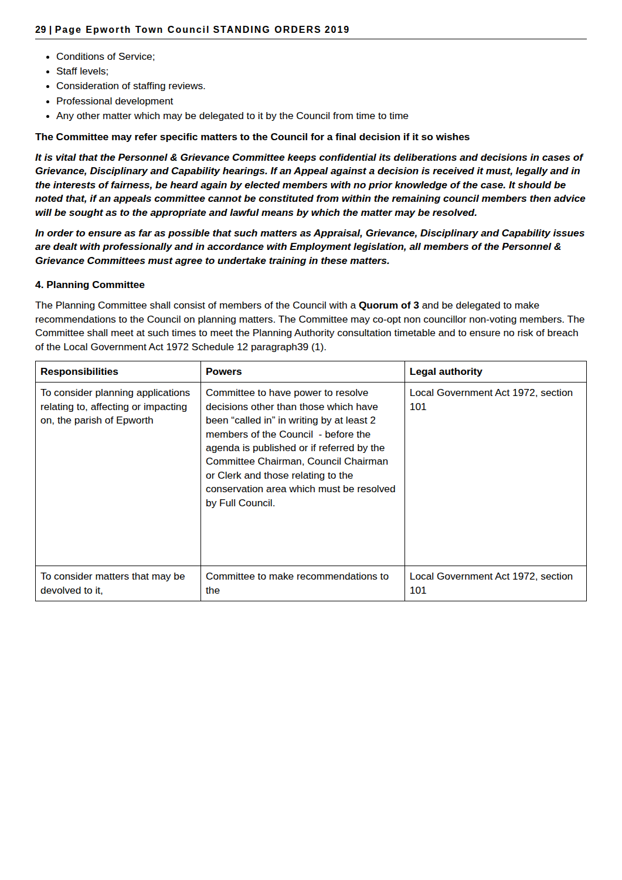29 | Page Epworth Town Council STANDING ORDERS 2019
Conditions of Service;
Staff levels;
Consideration of staffing reviews.
Professional development
Any other matter which may be delegated to it by the Council from time to time
The Committee may refer specific matters to the Council for a final decision if it so wishes
It is vital that the Personnel & Grievance Committee keeps confidential its deliberations and decisions in cases of Grievance, Disciplinary and Capability hearings. If an Appeal against a decision is received it must, legally and in the interests of fairness, be heard again by elected members with no prior knowledge of the case. It should be noted that, if an appeals committee cannot be constituted from within the remaining council members then advice will be sought as to the appropriate and lawful means by which the matter may be resolved.
In order to ensure as far as possible that such matters as Appraisal, Grievance, Disciplinary and Capability issues are dealt with professionally and in accordance with Employment legislation, all members of the Personnel & Grievance Committees must agree to undertake training in these matters.
4. Planning Committee
The Planning Committee shall consist of members of the Council with a Quorum of 3 and be delegated to make recommendations to the Council on planning matters. The Committee may co-opt non councillor non-voting members. The Committee shall meet at such times to meet the Planning Authority consultation timetable and to ensure no risk of breach of the Local Government Act 1972 Schedule 12 paragraph39 (1).
| Responsibilities | Powers | Legal authority |
| --- | --- | --- |
| To consider planning applications relating to, affecting or impacting on, the parish of Epworth | Committee to have power to resolve decisions other than those which have been “called in” in writing by at least 2 members of the Council - before the agenda is published or if referred by the Committee Chairman, Council Chairman or Clerk and those relating to the conservation area which must be resolved by Full Council. | Local Government Act 1972, section 101 |
| To consider matters that may be devolved to it, | Committee to make recommendations to the | Local Government Act 1972, section 101 |